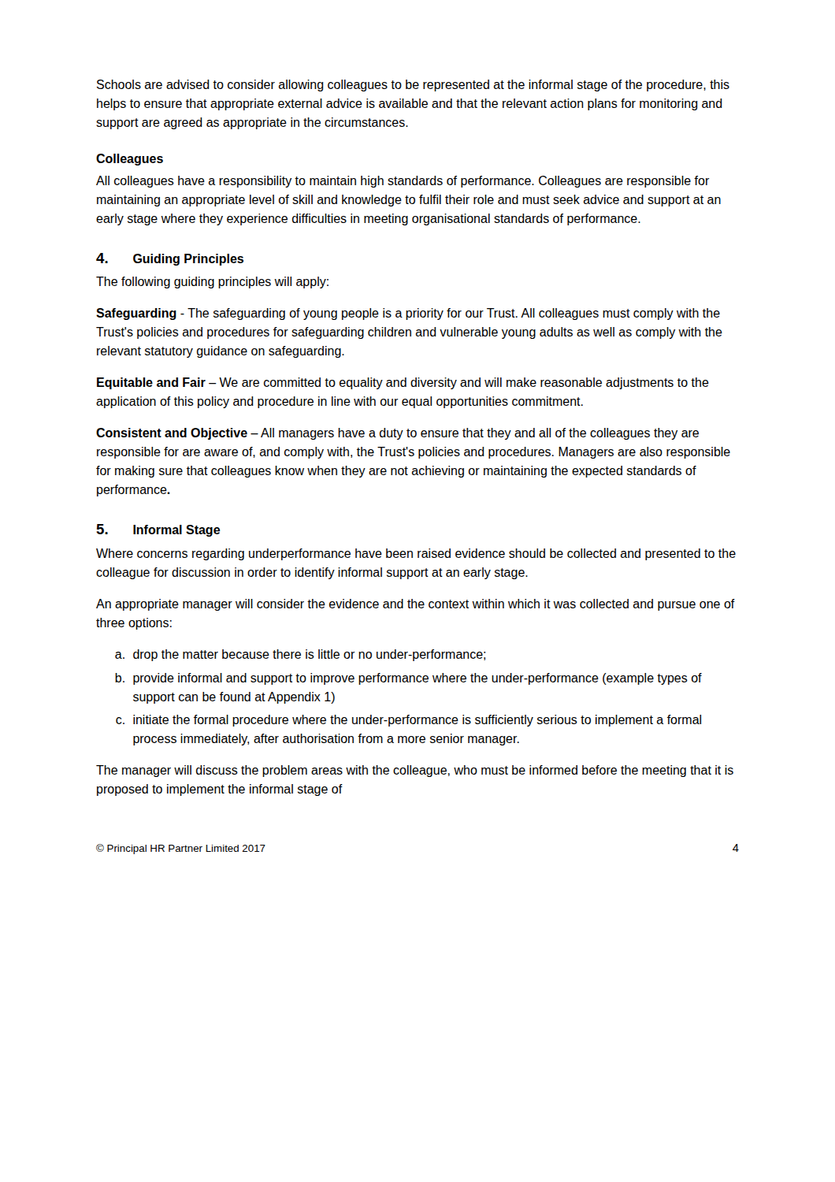Schools are advised to consider allowing colleagues to be represented at the informal stage of the procedure, this helps to ensure that appropriate external advice is available and that the relevant action plans for monitoring and support are agreed as appropriate in the circumstances.
Colleagues
All colleagues have a responsibility to maintain high standards of performance. Colleagues are responsible for maintaining an appropriate level of skill and knowledge to fulfil their role and must seek advice and support at an early stage where they experience difficulties in meeting organisational standards of performance.
4. Guiding Principles
The following guiding principles will apply:
Safeguarding - The safeguarding of young people is a priority for our Trust. All colleagues must comply with the Trust's policies and procedures for safeguarding children and vulnerable young adults as well as comply with the relevant statutory guidance on safeguarding.
Equitable and Fair – We are committed to equality and diversity and will make reasonable adjustments to the application of this policy and procedure in line with our equal opportunities commitment.
Consistent and Objective – All managers have a duty to ensure that they and all of the colleagues they are responsible for are aware of, and comply with, the Trust's policies and procedures. Managers are also responsible for making sure that colleagues know when they are not achieving or maintaining the expected standards of performance.
5. Informal Stage
Where concerns regarding underperformance have been raised evidence should be collected and presented to the colleague for discussion in order to identify informal support at an early stage.
An appropriate manager will consider the evidence and the context within which it was collected and pursue one of three options:
drop the matter because there is little or no under-performance;
provide informal and support to improve performance where the under-performance (example types of support can be found at Appendix 1)
initiate the formal procedure where the under-performance is sufficiently serious to implement a formal process immediately, after authorisation from a more senior manager.
The manager will discuss the problem areas with the colleague, who must be informed before the meeting that it is proposed to implement the informal stage of
© Principal HR Partner Limited 2017 4